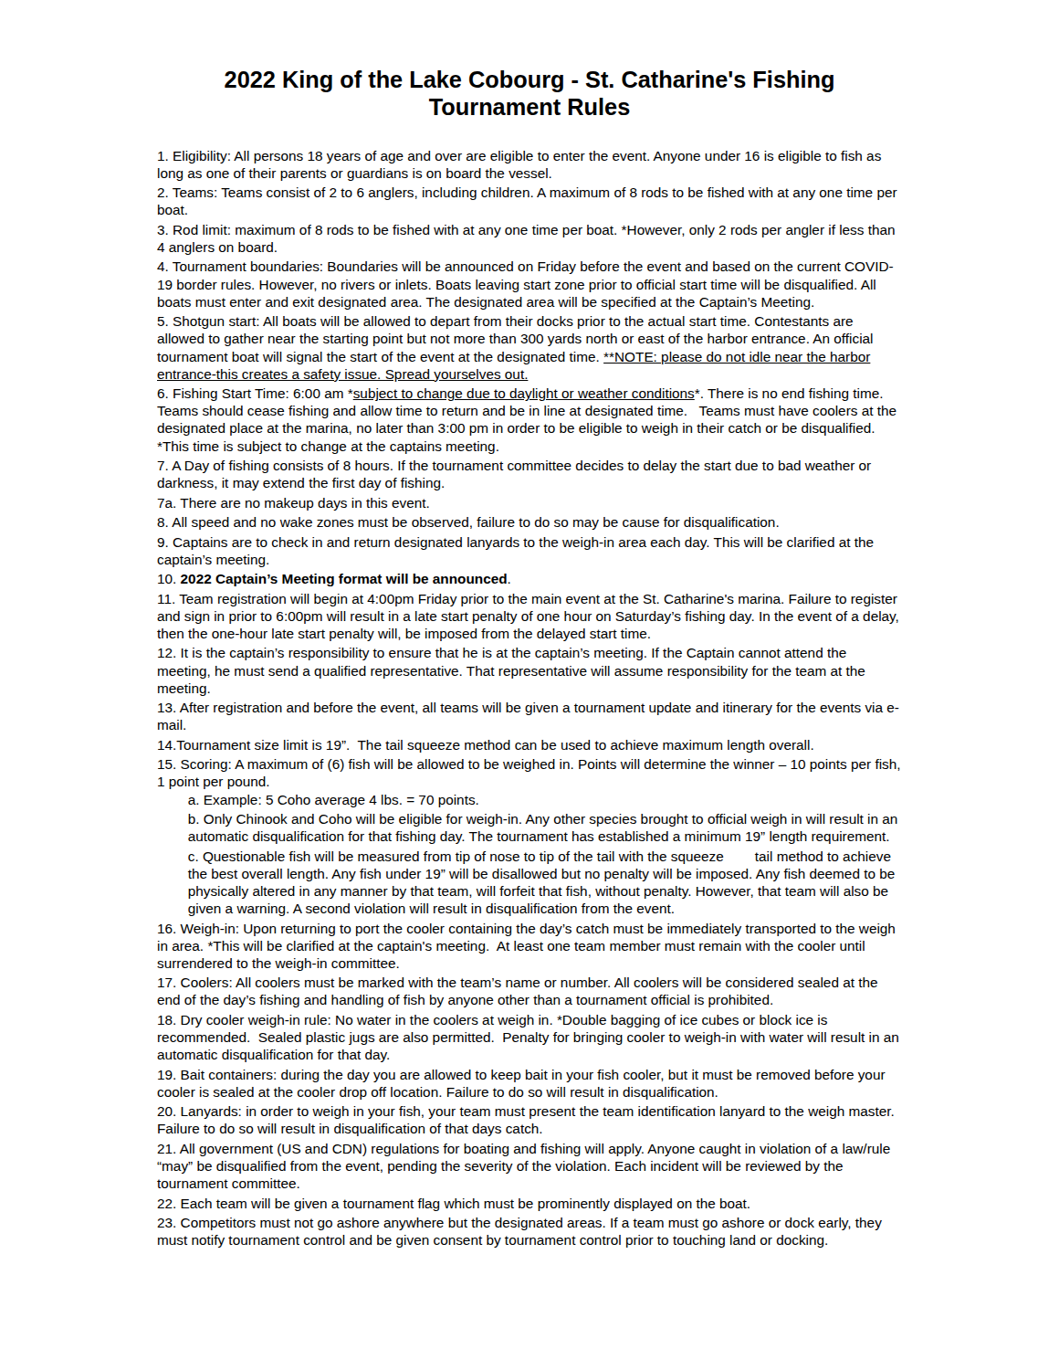2022 King of the Lake Cobourg - St. Catharine's Fishing Tournament Rules
1. Eligibility: All persons 18 years of age and over are eligible to enter the event. Anyone under 16 is eligible to fish as long as one of their parents or guardians is on board the vessel.
2. Teams: Teams consist of 2 to 6 anglers, including children. A maximum of 8 rods to be fished with at any one time per boat.
3. Rod limit: maximum of 8 rods to be fished with at any one time per boat. *However, only 2 rods per angler if less than 4 anglers on board.
4. Tournament boundaries: Boundaries will be announced on Friday before the event and based on the current COVID-19 border rules. However, no rivers or inlets. Boats leaving start zone prior to official start time will be disqualified. All boats must enter and exit designated area. The designated area will be specified at the Captain’s Meeting.
5. Shotgun start: All boats will be allowed to depart from their docks prior to the actual start time. Contestants are allowed to gather near the starting point but not more than 300 yards north or east of the harbor entrance. An official tournament boat will signal the start of the event at the designated time. **NOTE: please do not idle near the harbor entrance-this creates a safety issue. Spread yourselves out.
6. Fishing Start Time: 6:00 am *subject to change due to daylight or weather conditions*. There is no end fishing time. Teams should cease fishing and allow time to return and be in line at designated time. Teams must have coolers at the designated place at the marina, no later than 3:00 pm in order to be eligible to weigh in their catch or be disqualified. *This time is subject to change at the captains meeting.
7. A Day of fishing consists of 8 hours. If the tournament committee decides to delay the start due to bad weather or darkness, it may extend the first day of fishing.
7a. There are no makeup days in this event.
8. All speed and no wake zones must be observed, failure to do so may be cause for disqualification.
9. Captains are to check in and return designated lanyards to the weigh-in area each day. This will be clarified at the captain’s meeting.
10. 2022 Captain’s Meeting format will be announced.
11. Team registration will begin at 4:00pm Friday prior to the main event at the St. Catharine's marina. Failure to register and sign in prior to 6:00pm will result in a late start penalty of one hour on Saturday’s fishing day. In the event of a delay, then the one-hour late start penalty will, be imposed from the delayed start time.
12. It is the captain’s responsibility to ensure that he is at the captain’s meeting. If the Captain cannot attend the meeting, he must send a qualified representative. That representative will assume responsibility for the team at the meeting.
13. After registration and before the event, all teams will be given a tournament update and itinerary for the events via e-mail.
14.Tournament size limit is 19”. The tail squeeze method can be used to achieve maximum length overall.
15. Scoring: A maximum of (6) fish will be allowed to be weighed in. Points will determine the winner – 10 points per fish, 1 point per pound.
a. Example: 5 Coho average 4 lbs. = 70 points.
b. Only Chinook and Coho will be eligible for weigh-in. Any other species brought to official weigh in will result in an automatic disqualification for that fishing day. The tournament has established a minimum 19” length requirement.
c. Questionable fish will be measured from tip of nose to tip of the tail with the squeeze tail method to achieve the best overall length. Any fish under 19” will be disallowed but no penalty will be imposed. Any fish deemed to be physically altered in any manner by that team, will forfeit that fish, without penalty. However, that team will also be given a warning. A second violation will result in disqualification from the event.
16. Weigh-in: Upon returning to port the cooler containing the day’s catch must be immediately transported to the weigh in area. *This will be clarified at the captain's meeting. At least one team member must remain with the cooler until surrendered to the weigh-in committee.
17. Coolers: All coolers must be marked with the team’s name or number. All coolers will be considered sealed at the end of the day’s fishing and handling of fish by anyone other than a tournament official is prohibited.
18. Dry cooler weigh-in rule: No water in the coolers at weigh in. *Double bagging of ice cubes or block ice is recommended. Sealed plastic jugs are also permitted. Penalty for bringing cooler to weigh-in with water will result in an automatic disqualification for that day.
19. Bait containers: during the day you are allowed to keep bait in your fish cooler, but it must be removed before your cooler is sealed at the cooler drop off location. Failure to do so will result in disqualification.
20. Lanyards: in order to weigh in your fish, your team must present the team identification lanyard to the weigh master. Failure to do so will result in disqualification of that days catch.
21. All government (US and CDN) regulations for boating and fishing will apply. Anyone caught in violation of a law/rule “may” be disqualified from the event, pending the severity of the violation. Each incident will be reviewed by the tournament committee.
22. Each team will be given a tournament flag which must be prominently displayed on the boat.
23. Competitors must not go ashore anywhere but the designated areas. If a team must go ashore or dock early, they must notify tournament control and be given consent by tournament control prior to touching land or docking.